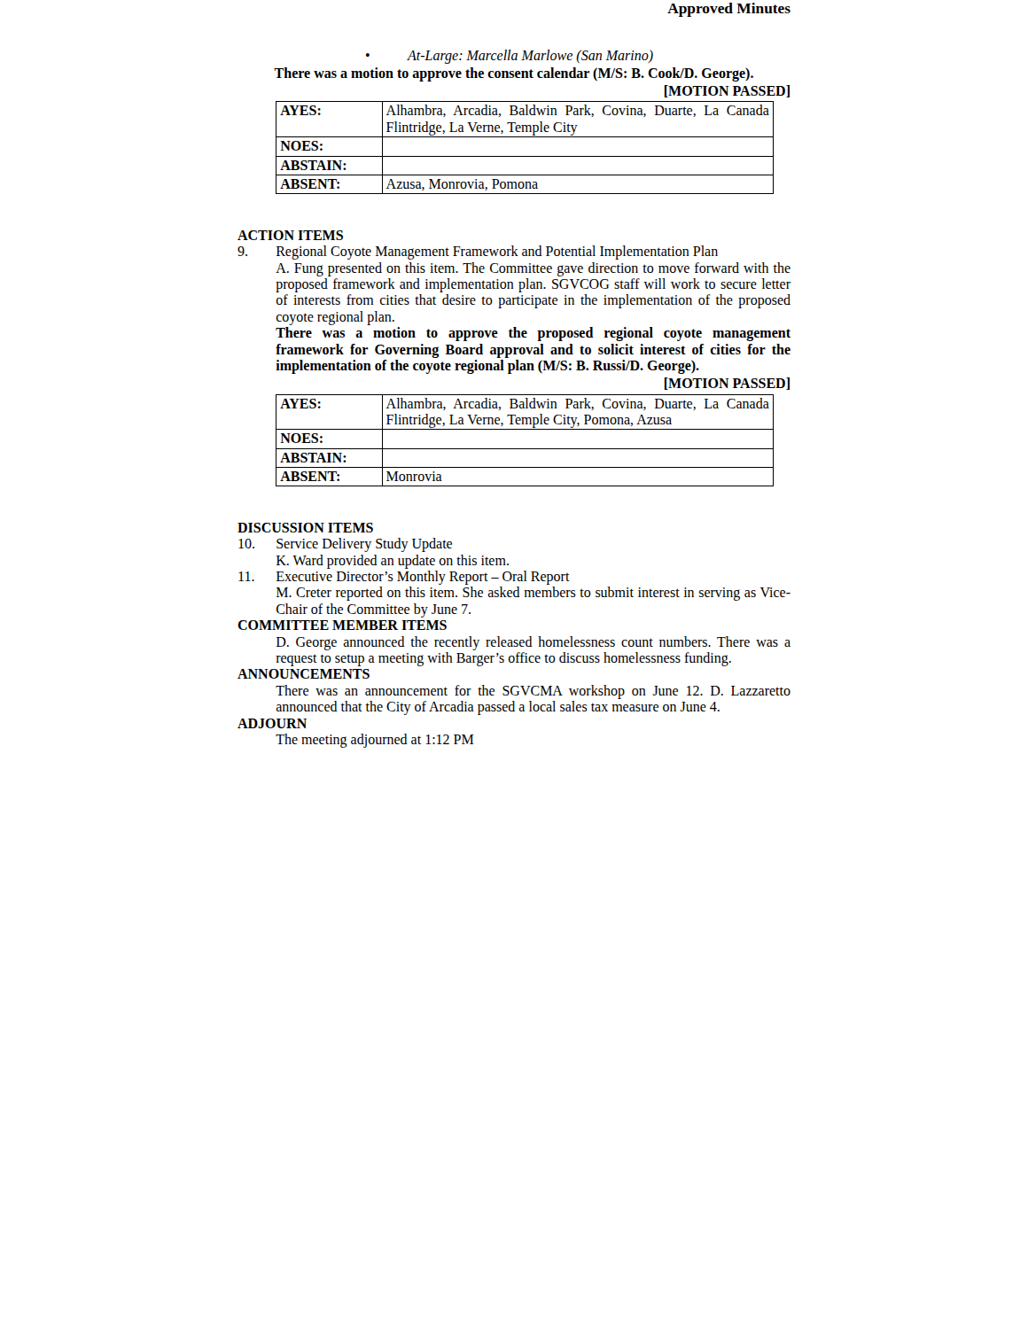Approved Minutes
At-Large: Marcella Marlowe (San Marino)
There was a motion to approve the consent calendar (M/S: B. Cook/D. George).
[MOTION PASSED]
| AYES: | Alhambra, Arcadia, Baldwin Park, Covina, Duarte, La Canada Flintridge, La Verne, Temple City |
| NOES: | |
| ABSTAIN: | |
| ABSENT: | Azusa, Monrovia, Pomona |
ACTION ITEMS
9.
Regional Coyote Management Framework and Potential Implementation Plan
A. Fung presented on this item. The Committee gave direction to move forward with the proposed framework and implementation plan. SGVCOG staff will work to secure letter of interests from cities that desire to participate in the implementation of the proposed coyote regional plan.
There was a motion to approve the proposed regional coyote management framework for Governing Board approval and to solicit interest of cities for the implementation of the coyote regional plan (M/S: B. Russi/D. George).
[MOTION PASSED]
| AYES: | Alhambra, Arcadia, Baldwin Park, Covina, Duarte, La Canada Flintridge, La Verne, Temple City, Pomona, Azusa |
| NOES: | |
| ABSTAIN: | |
| ABSENT: | Monrovia |
DISCUSSION ITEMS
10.
Service Delivery Study Update
K. Ward provided an update on this item.
11.
Executive Director’s Monthly Report – Oral Report
M. Creter reported on this item. She asked members to submit interest in serving as Vice-Chair of the Committee by June 7.
COMMITTEE MEMBER ITEMS
D. George announced the recently released homelessness count numbers. There was a request to setup a meeting with Barger’s office to discuss homelessness funding.
ANNOUNCEMENTS
There was an announcement for the SGVCMA workshop on June 12. D. Lazzaretto announced that the City of Arcadia passed a local sales tax measure on June 4.
ADJOURN
The meeting adjourned at 1:12 PM